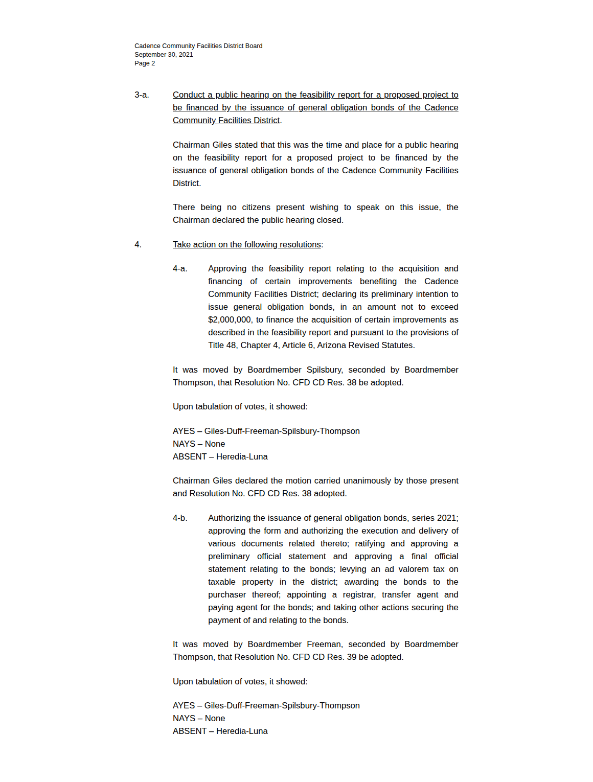Cadence Community Facilities District Board
September 30, 2021
Page 2
3-a.
Conduct a public hearing on the feasibility report for a proposed project to be financed by the issuance of general obligation bonds of the Cadence Community Facilities District.
Chairman Giles stated that this was the time and place for a public hearing on the feasibility report for a proposed project to be financed by the issuance of general obligation bonds of the Cadence Community Facilities District.
There being no citizens present wishing to speak on this issue, the Chairman declared the public hearing closed.
4.
Take action on the following resolutions:
4-a.
Approving the feasibility report relating to the acquisition and financing of certain improvements benefiting the Cadence Community Facilities District; declaring its preliminary intention to issue general obligation bonds, in an amount not to exceed $2,000,000, to finance the acquisition of certain improvements as described in the feasibility report and pursuant to the provisions of Title 48, Chapter 4, Article 6, Arizona Revised Statutes.
It was moved by Boardmember Spilsbury, seconded by Boardmember Thompson, that Resolution No. CFD CD Res. 38 be adopted.
Upon tabulation of votes, it showed:
AYES – Giles-Duff-Freeman-Spilsbury-Thompson
NAYS – None
ABSENT – Heredia-Luna
Chairman Giles declared the motion carried unanimously by those present and Resolution No. CFD CD Res. 38 adopted.
4-b.
Authorizing the issuance of general obligation bonds, series 2021; approving the form and authorizing the execution and delivery of various documents related thereto; ratifying and approving a preliminary official statement and approving a final official statement relating to the bonds; levying an ad valorem tax on taxable property in the district; awarding the bonds to the purchaser thereof; appointing a registrar, transfer agent and paying agent for the bonds; and taking other actions securing the payment of and relating to the bonds.
It was moved by Boardmember Freeman, seconded by Boardmember Thompson, that Resolution No. CFD CD Res. 39 be adopted.
Upon tabulation of votes, it showed:
AYES – Giles-Duff-Freeman-Spilsbury-Thompson
NAYS – None
ABSENT – Heredia-Luna